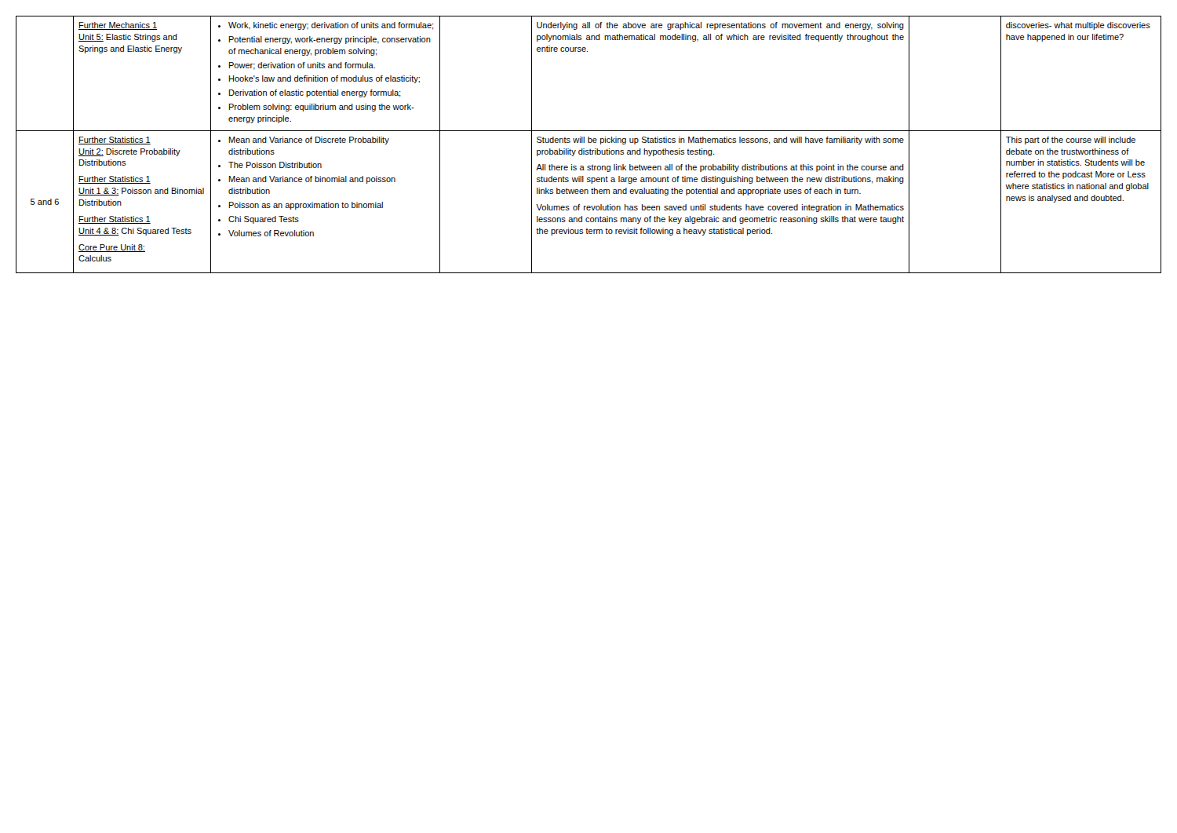| | Further Mechanics 1 Unit 5: Elastic Strings and Springs and Elastic Energy | Work, kinetic energy; derivation of units and formulae; Potential energy, work-energy principle, conservation of mechanical energy, problem solving; Power; derivation of units and formula. Hooke's law and definition of modulus of elasticity; Derivation of elastic potential energy formula; Problem solving: equilibrium and using the work-energy principle. | | Underlying all of the above are graphical representations of movement and energy, solving polynomials and mathematical modelling, all of which are revisited frequently throughout the entire course. | | discoveries- what multiple discoveries have happened in our lifetime? |
| 5 and 6 | Further Statistics 1 Unit 2: Discrete Probability Distributions Further Statistics 1 Unit 1 & 3: Poisson and Binomial Distribution Further Statistics 1 Unit 4 & 8: Chi Squared Tests Core Pure Unit 8: Calculus | Mean and Variance of Discrete Probability distributions The Poisson Distribution Mean and Variance of binomial and poisson distribution Poisson as an approximation to binomial Chi Squared Tests Volumes of Revolution | | Students will be picking up Statistics in Mathematics lessons, and will have familiarity with some probability distributions and hypothesis testing. All there is a strong link between all of the probability distributions at this point in the course and students will spent a large amount of time distinguishing between the new distributions, making links between them and evaluating the potential and appropriate uses of each in turn. Volumes of revolution has been saved until students have covered integration in Mathematics lessons and contains many of the key algebraic and geometric reasoning skills that were taught the previous term to revisit following a heavy statistical period. | | This part of the course will include debate on the trustworthiness of number in statistics. Students will be referred to the podcast More or Less where statistics in national and global news is analysed and doubted. |